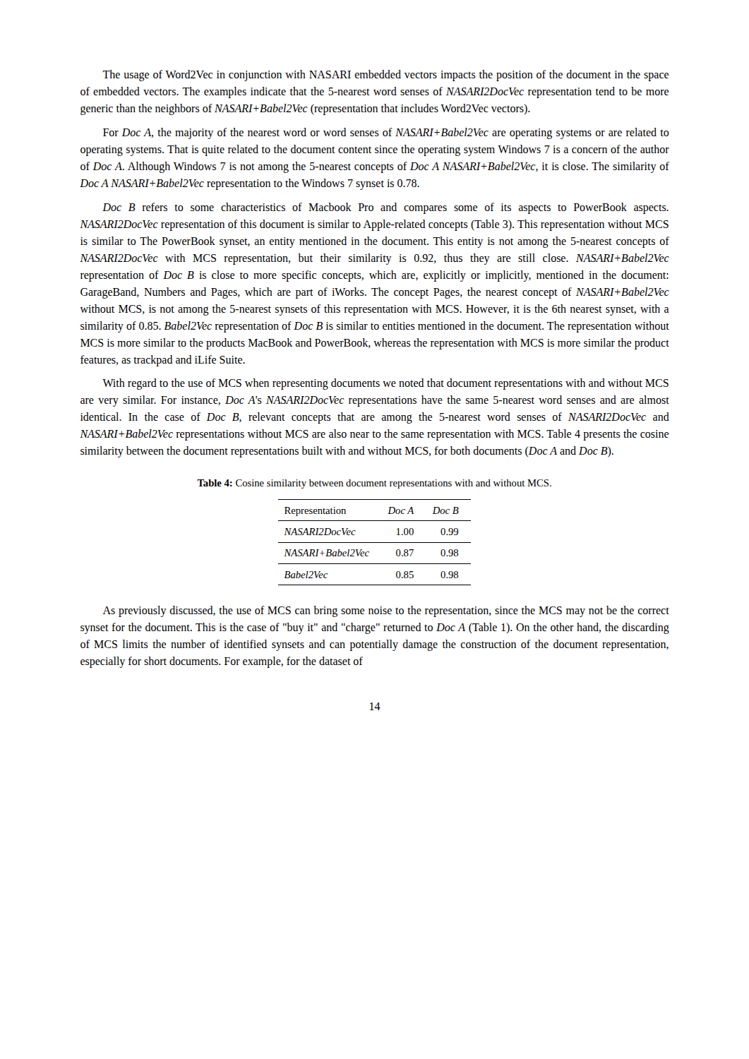The usage of Word2Vec in conjunction with NASARI embedded vectors impacts the position of the document in the space of embedded vectors. The examples indicate that the 5-nearest word senses of NASARI2DocVec representation tend to be more generic than the neighbors of NASARI+Babel2Vec (representation that includes Word2Vec vectors).
For Doc A, the majority of the nearest word or word senses of NASARI+Babel2Vec are operating systems or are related to operating systems. That is quite related to the document content since the operating system Windows 7 is a concern of the author of Doc A. Although Windows 7 is not among the 5-nearest concepts of Doc A NASARI+Babel2Vec, it is close. The similarity of Doc A NASARI+Babel2Vec representation to the Windows 7 synset is 0.78.
Doc B refers to some characteristics of Macbook Pro and compares some of its aspects to PowerBook aspects. NASARI2DocVec representation of this document is similar to Apple-related concepts (Table 3). This representation without MCS is similar to The PowerBook synset, an entity mentioned in the document. This entity is not among the 5-nearest concepts of NASARI2DocVec with MCS representation, but their similarity is 0.92, thus they are still close. NASARI+Babel2Vec representation of Doc B is close to more specific concepts, which are, explicitly or implicitly, mentioned in the document: GarageBand, Numbers and Pages, which are part of iWorks. The concept Pages, the nearest concept of NASARI+Babel2Vec without MCS, is not among the 5-nearest synsets of this representation with MCS. However, it is the 6th nearest synset, with a similarity of 0.85. Babel2Vec representation of Doc B is similar to entities mentioned in the document. The representation without MCS is more similar to the products MacBook and PowerBook, whereas the representation with MCS is more similar the product features, as trackpad and iLife Suite.
With regard to the use of MCS when representing documents we noted that document representations with and without MCS are very similar. For instance, Doc A's NASARI2DocVec representations have the same 5-nearest word senses and are almost identical. In the case of Doc B, relevant concepts that are among the 5-nearest word senses of NASARI2DocVec and NASARI+Babel2Vec representations without MCS are also near to the same representation with MCS. Table 4 presents the cosine similarity between the document representations built with and without MCS, for both documents (Doc A and Doc B).
Table 4: Cosine similarity between document representations with and without MCS.
| Representation | Doc A | Doc B |
| --- | --- | --- |
| NASARI2DocVec | 1.00 | 0.99 |
| NASARI+Babel2Vec | 0.87 | 0.98 |
| Babel2Vec | 0.85 | 0.98 |
As previously discussed, the use of MCS can bring some noise to the representation, since the MCS may not be the correct synset for the document. This is the case of "buy it" and "charge" returned to Doc A (Table 1). On the other hand, the discarding of MCS limits the number of identified synsets and can potentially damage the construction of the document representation, especially for short documents. For example, for the dataset of
14